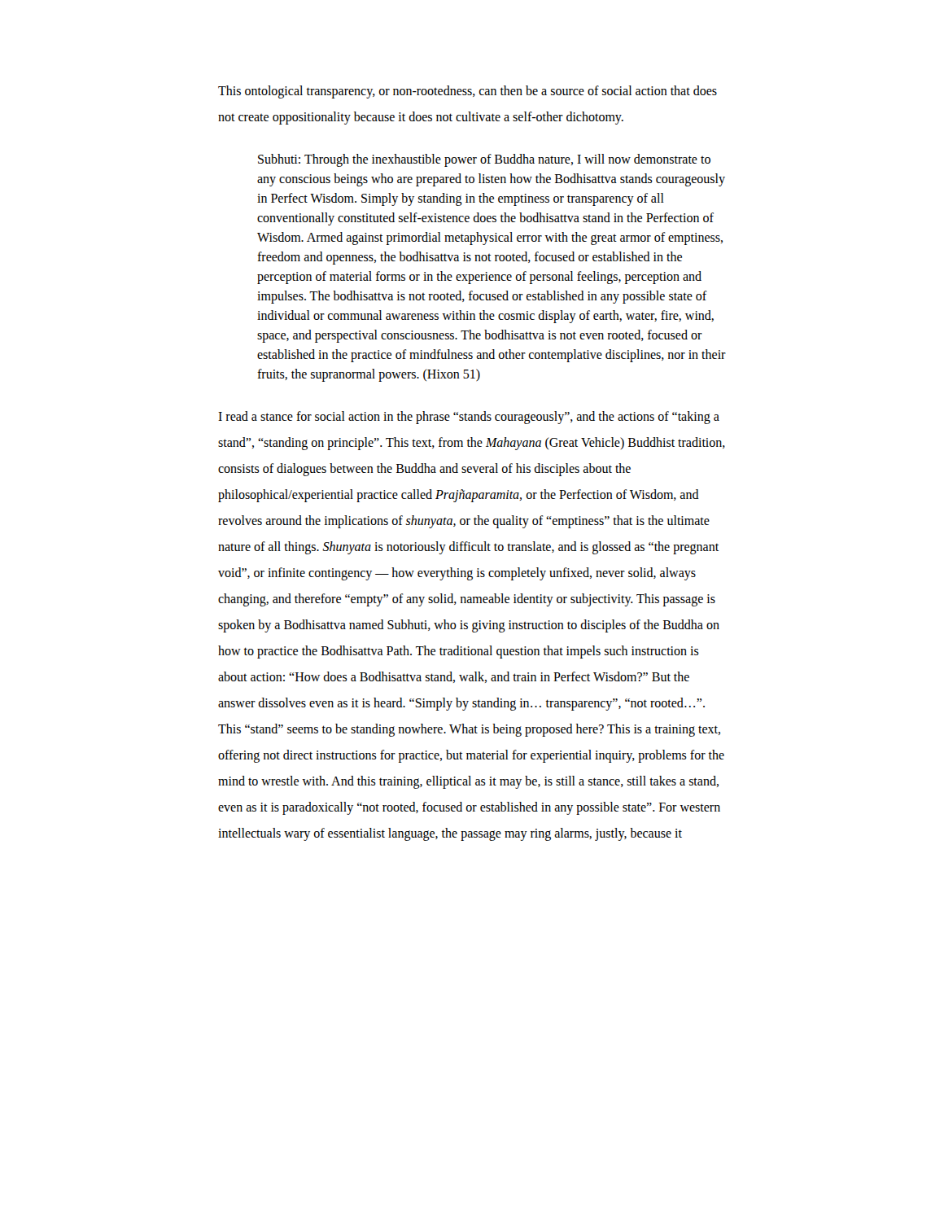This ontological transparency, or non-rootedness, can then be a source of social action that does not create oppositionality because it does not cultivate a self-other dichotomy.
Subhuti: Through the inexhaustible power of Buddha nature, I will now demonstrate to any conscious beings who are prepared to listen how the Bodhisattva stands courageously in Perfect Wisdom. Simply by standing in the emptiness or transparency of all conventionally constituted self-existence does the bodhisattva stand in the Perfection of Wisdom. Armed against primordial metaphysical error with the great armor of emptiness, freedom and openness, the bodhisattva is not rooted, focused or established in the perception of material forms or in the experience of personal feelings, perception and impulses. The bodhisattva is not rooted, focused or established in any possible state of individual or communal awareness within the cosmic display of earth, water, fire, wind, space, and perspectival consciousness. The bodhisattva is not even rooted, focused or established in the practice of mindfulness and other contemplative disciplines, nor in their fruits, the supranormal powers. (Hixon 51)
I read a stance for social action in the phrase “stands courageously”, and the actions of “taking a stand”, “standing on principle”. This text, from the Mahayana (Great Vehicle) Buddhist tradition, consists of dialogues between the Buddha and several of his disciples about the philosophical/experiential practice called Prajñaparamita, or the Perfection of Wisdom, and revolves around the implications of shunyata, or the quality of “emptiness” that is the ultimate nature of all things. Shunyata is notoriously difficult to translate, and is glossed as “the pregnant void”, or infinite contingency — how everything is completely unfixed, never solid, always changing, and therefore “empty” of any solid, nameable identity or subjectivity. This passage is spoken by a Bodhisattva named Subhuti, who is giving instruction to disciples of the Buddha on how to practice the Bodhisattva Path. The traditional question that impels such instruction is about action: “How does a Bodhisattva stand, walk, and train in Perfect Wisdom?” But the answer dissolves even as it is heard. “Simply by standing in… transparency”, “not rooted…”. This “stand” seems to be standing nowhere. What is being proposed here? This is a training text, offering not direct instructions for practice, but material for experiential inquiry, problems for the mind to wrestle with. And this training, elliptical as it may be, is still a stance, still takes a stand, even as it is paradoxically “not rooted, focused or established in any possible state”. For western intellectuals wary of essentialist language, the passage may ring alarms, justly, because it